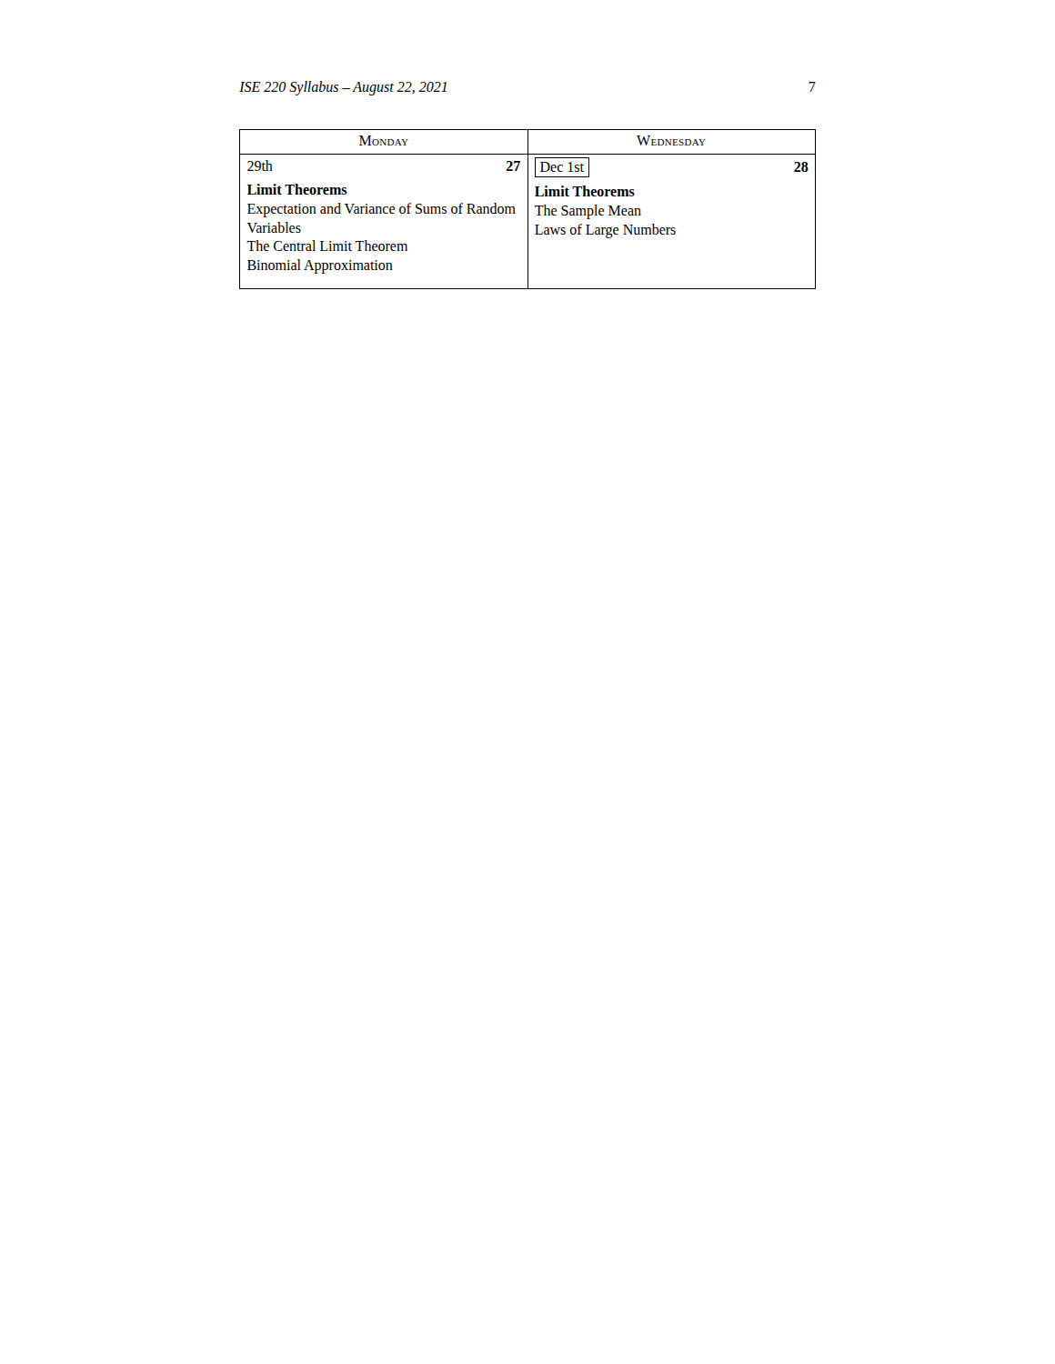ISE 220 Syllabus – August 22, 2021
7
| Monday | Wednesday |
| --- | --- |
| 29th 27 Limit Theorems Expectation and Variance of Sums of Random Variables The Central Limit Theorem Binomial Approximation | Dec 1st 28 Limit Theorems The Sample Mean Laws of Large Numbers |